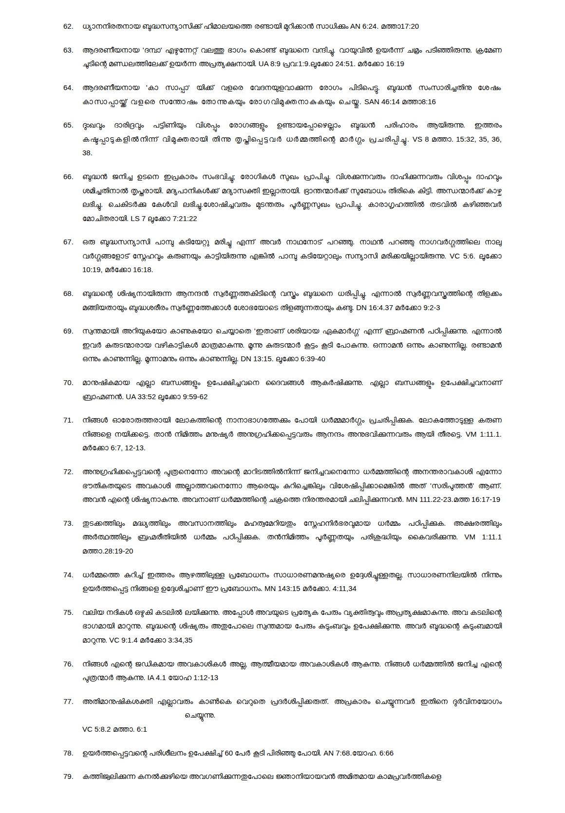62. ധ്യാനനിരതനായ ബുദ്ധസന്യാസിക്ക് ഹിമാലയത്തെ രണ്ടായി മുറിക്കാൻ സാധിക്കും AN 6:24. മത്താ17:20
63. ആദരണീയനായ 'ദമ്പാ' എഴുന്നേറ്റ് വലത്തു ഭാഗം കൊണ്ട് ബുദ്ധനെ വന്ദിച്ചു. വായുവിൽ ഉയർന്ന് ചമ്രം പടിഞ്ഞിരുന്നു. ക്രമേണ ചൂടിന്റെ മണ്ഡലത്തിലേക്ക് ഉയർന്ന അപ്രത്യക്ഷനായി. UA 8:9 പ്രവ:1:9.ലൂക്കോ 24:51. മർക്കോ 16:19
64. ആദരണീയനായ 'കാ സാപ്പാ' യിക്ക് വളരെ വേദനയുളവാക്കുന്ന രോഗം പിടിപെട്ടു. ബുദ്ധൻ സംസാരിച്ചതിനു ശേഷം കാസാപ്പായ്ക്ക് വളരെ സന്തോഷം തോന്നുകയും രോഗവിമുക്തനാകുകയും ചെയ്തു. SAN 46:14 മത്താ8:16
65. ദുഃഖവും ദാരിദ്രവും പട്ടിണിയും വിശപ്പും രോഗങ്ങളും ഉണ്ടായപ്പോഴെല്ലാം ബുദ്ധൻ പരിഹാരം ആയിരുന്നു. ഇത്തരം കഷ്ടപ്പാടുകളിൽനിന്ന് വിമുക്തരായി തിന്നു തൃപ്തിപ്പെട്ടവർ ധർമ്മത്തിന്റെ മാർഗ്ഗം പ്രചരിപ്പിച്ചു. VS 8 മത്താ. 15:32, 35, 36, 38.
66. ബുദ്ധൻ ജനിച്ച ഉടനെ ഇപ്രകാരം സംഭവിച്ചു; രോഗികൾ സുഖം പ്രാപിച്ചു. വിശക്കുന്നവരും ദാഹിക്കുന്നവരും വിശപ്പും ദാഹവും ശമിച്ചതിനാൽ തൃപ്തരായി. മദ്യപാനികൾക്ക് മദ്യാസക്തി ഇല്ലാതായി. ഭ്രാന്തന്മാർക്ക് സുബോധം തിരികെ കിട്ടി. അന്ധന്മാർക്ക് കാഴ്ച ലഭിച്ചു. ചെകിടർക്കു കേൾവി ലഭിച്ചു.ശോഷിച്ചവരും മുടന്തരും പൂർണ്ണസുഖം പ്രാപിച്ചു. കാരാഗൃഹത്തിൽ തടവിൽ കഴിഞ്ഞവർ മോചിതരായി. LS 7 ലൂക്കോ 7:21:22
67. ഒരു ബുദ്ധസന്യാസി പാമ്പു കടിയേറ്റു മരിച്ചു എന്ന് അവർ നാഥനോട് പറഞ്ഞു. നാഥൻ പറഞ്ഞു നാഗവർഗ്ഗത്തിലെ നാലു വർഗ്ഗങ്ങളോട് സ്നേഹവും കരുണയും കാട്ടിയിരുന്നു എങ്കിൽ പാമ്പു കടിയേറ്റാലും സന്യാസി മരിക്കയില്ലായിരുന്നു. VC 5:6. ലൂക്കോ 10:19, മർക്കോ 16:18.
68. ബുദ്ധന്റെ ശിഷ്യനായിരുന്ന ആനന്ദൻ സ്വർണ്ണത്തകിടിന്റെ വസ്ത്രം ബുദ്ധനെ ധരിപ്പിച്ചു. എന്നാൽ സ്വർണ്ണവസ്ത്രത്തിന്റെ തിളക്കം മങ്ങിയതായും ബുദ്ധശരീരം സ്വർണ്ണത്തേക്കാൾ ശോഭയോടെ തിളങ്ങുന്നതായും കണ്ടു. DN 16:4.37 മർക്കോ 9:2-3
69. സ്വന്തമായി അറിയുകയോ കാണുകയോ ചെയ്യാതെ 'ഇതാണ് ശരിയായ ഏകമാർഗ്ഗ' എന്ന് ബ്രാഹ്മണൻ പഠിപ്പിക്കുന്നു. എന്നാൽ ഇവർ കുരുടന്മാരായ വഴികാട്ടികൾ മാത്രമാകുന്നു. മൂന്നു കുരുടന്മാർ കൂട്ടം കൂടി പോകുന്നു. ഒന്നാമൻ ഒന്നും കാണുന്നില്ല. രണ്ടാമൻ ഒന്നും കാണുന്നില്ല. മൂന്നാമനും ഒന്നും കാണുന്നില്ല. DN 13:15. ലൂക്കോ 6:39-40
70. മാനുഷികമായ എല്ലാ ബന്ധങ്ങളും ഉപേക്ഷിച്ചവനെ ദൈവങ്ങൾ ആകർഷിക്കുന്നു. എല്ലാ ബന്ധങ്ങളും ഉപേക്ഷിച്ചവനാണ് ബ്രാഹ്മണൻ. UA 33:52 ലൂക്കോ 9:59-62
71. നിങ്ങൾ ഓരോരുത്തരായി ലോകത്തിന്റെ നാനാഭാഗത്തേക്കും പോയി ധർമ്മമാർഗ്ഗം പ്രചരിപ്പിക്കുക. ലോകത്തോടുള്ള കരുണ നിങ്ങളെ നയിക്കട്ടെ. താൻ നിമിത്തം മനുഷ്യർ അനുഗ്രഹിക്കപ്പെട്ടവരും ആനന്ദം അനുഭവിക്കുന്നവരും ആയി തീരട്ടെ. VM 1:11.1. മർക്കോ 6:7, 12-13.
72. അനുഗ്രഹിക്കപ്പെട്ടവന്റെ പുത്രനെന്നോ അവന്റെ മാറിടത്തിൽനിന്ന് ജനിച്ചവനെന്നോ ധർമ്മത്തിന്റെ അനന്തരാവകാശി എന്നോ ഭൗതികതയുടെ അവകാശി അല്ലാത്തവനെന്നോ ആരെയും കുറിച്ചെങ്കിലും വിശേഷിപ്പിക്കാമെങ്കിൽ അത് 'സരിപുത്തൻ' ആണ്. അവൻ എന്റെ ശിഷ്യനാകുന്നു. അവനാണ് ധർമ്മത്തിന്റെ ചക്രത്തെ നിരന്തരമായി ചലിപ്പിക്കുന്നവൻ. MN 111.22-23.മത്ത 16:17-19
73. തുടക്കത്തിലും മദ്ധ്യത്തിലും അവസാനത്തിലും മഹത്വമേറിയതും സ്നേഹനിർഭരവുമായ ധർമ്മം പഠിപ്പിക്കുക. അക്ഷരത്തിലും അർത്ഥത്തിലും ബ്രഹ്മരീതിയിൽ ധർമ്മം പഠിപ്പിക്കുക. തൻനിമിത്തം പൂർണ്ണതയും പരിശുദ്ധിയും കൈവരിക്കുന്നു. VM 1:11.1 മത്താ.28:19-20
74. ധർമ്മത്തെ കുറിച്ച് ഇത്തരം ആഴത്തിലുള്ള പ്രബോധനം സാധാരണമനുഷ്യരെ ഉദ്ദേശിച്ചുള്ളതല്ല. സാധാരണനിലയിൽ നിന്നും ഉയർത്തപ്പെട്ട നിങ്ങളെ ഉദ്ദേശിച്ചാണ് ഈ പ്രബോധനം. MN 143:15 മർക്കോ. 4:11,34
75. വലിയ നദികൾ ഒഴുകി കടലിൽ ലയിക്കുന്നു. അപ്പോൾ അവയുടെ പ്രത്യേക പേരും വ്യക്തിത്വവും അപ്രത്യക്ഷമാകുന്നു. അവ കടലിന്റെ ഭാഗമായി മാറുന്നു. ബുദ്ധന്റെ ശിഷ്യരും അതുപോലെ സ്വന്തമായ പേരും കുടുംബവും ഉപേക്ഷിക്കുന്നു. അവർ ബുദ്ധന്റെ കുടുംബമായി മാറുന്നു. VC 9:1.4 മർക്കോ 3:34,35
76. നിങ്ങൾ എന്റെ ജഡികമായ അവകാശികൾ അല്ല, ആത്മീയമായ അവകാശികൾ ആകുന്നു. നിങ്ങൾ ധർമ്മത്തിൽ ജനിച്ച എന്റെ പുത്രന്മാർ ആകുന്നു. IA 4.1 യോഹ 1:12-13
77. അതിമാനുഷികശക്തി എല്ലാവരും കാൺകെ വെറുതെ പ്രദർശിപ്പിക്കരുത്. അപ്രകാരം ചെയ്യുന്നവർ ഇതിനെ ദുർവിനയോഗം ചെയ്യുന്നു.
VC 5:8.2 മത്താ. 6:1
78. ഉയർത്തപ്പെട്ടവന്റെ പരിശീലനം ഉപേക്ഷിച്ച് 60 പേർ കൂടി പിരിഞ്ഞു പോയി. AN 7:68.യോഹ. 6:66
79. കത്തിജ്വലിക്കുന്ന കനൽക്കുഴിയെ അവഗണിക്കുന്നതുപോലെ ജ്ഞാനിയായവൻ അമിതമായ കാമപ്രവർത്തികളെ